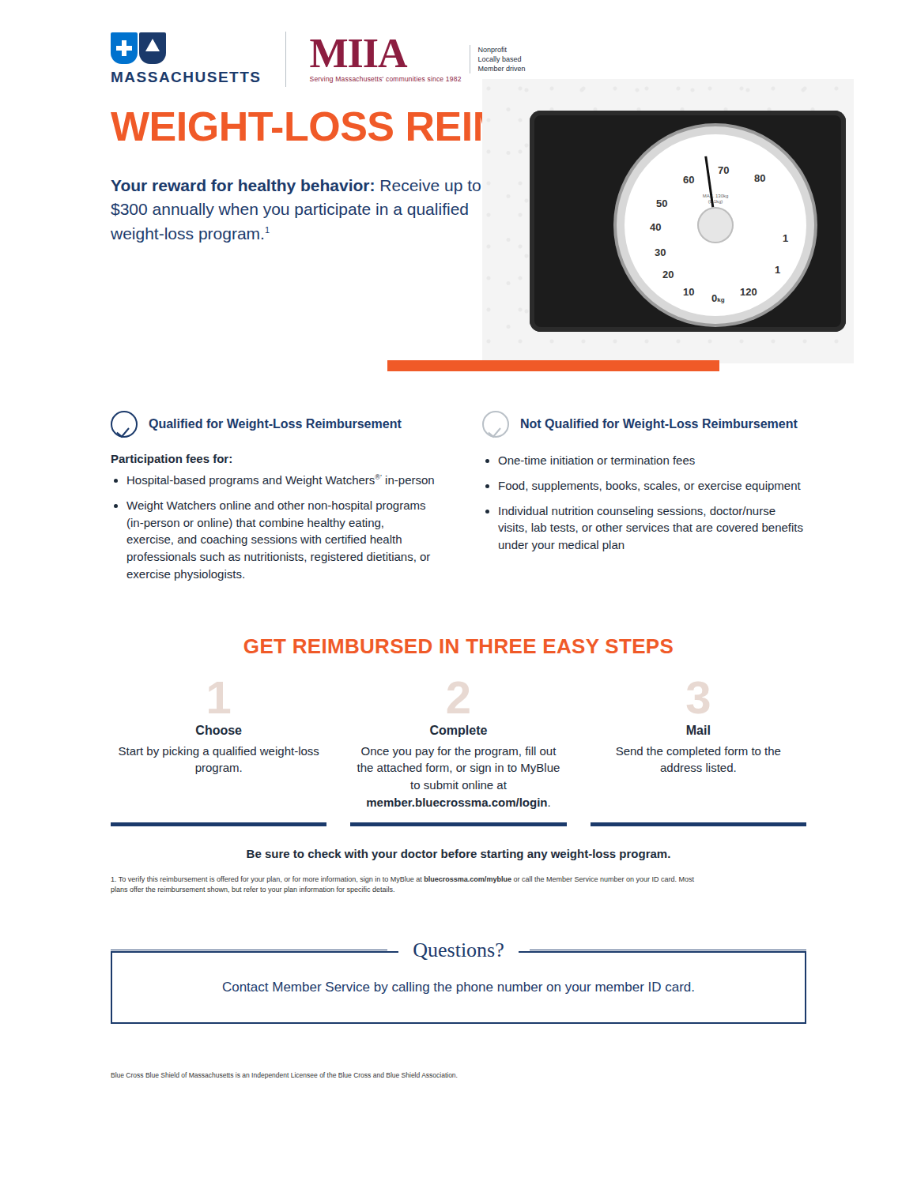MASSACHUSETTS
MIIA
Serving Massachusetts' communities since 1982
Nonprofit
Locally based
Member driven
40 50 60 70 80 30 20 10 0kg 120 1 1
MAX. 130kg
(0.1kg)
Weight-Loss Reimbursement
Your reward for healthy behavior: Receive up to $300 annually when you participate in a qualified weight-loss program.1
Qualified for Weight-Loss Reimbursement
Participation fees for:
Hospital-based programs and Weight Watchers®’ in-person
Weight Watchers online and other non-hospital programs (in-person or online) that combine healthy eating, exercise, and coaching sessions with certified health professionals such as nutritionists, registered dietitians, or exercise physiologists.
Not Qualified for Weight-Loss Reimbursement
One-time initiation or termination fees
Food, supplements, books, scales, or exercise equipment
Individual nutrition counseling sessions, doctor/nurse visits, lab tests, or other services that are covered benefits under your medical plan
Get Reimbursed in Three Easy Steps
1
Choose
Start by picking a qualified weight-loss program.
2
Complete
Once you pay for the program, fill out the attached form, or sign in to MyBlue to submit online at member.bluecrossma.com/login.
3
Mail
Send the completed form to the address listed.
Be sure to check with your doctor before starting any weight-loss program.
1. To verify this reimbursement is offered for your plan, or for more information, sign in to MyBlue at bluecrossma.com/myblue or call the Member Service number on your ID card. Most plans offer the reimbursement shown, but refer to your plan information for specific details.
Questions?
Contact Member Service by calling the phone number on your member ID card.
Blue Cross Blue Shield of Massachusetts is an Independent Licensee of the Blue Cross and Blue Shield Association.